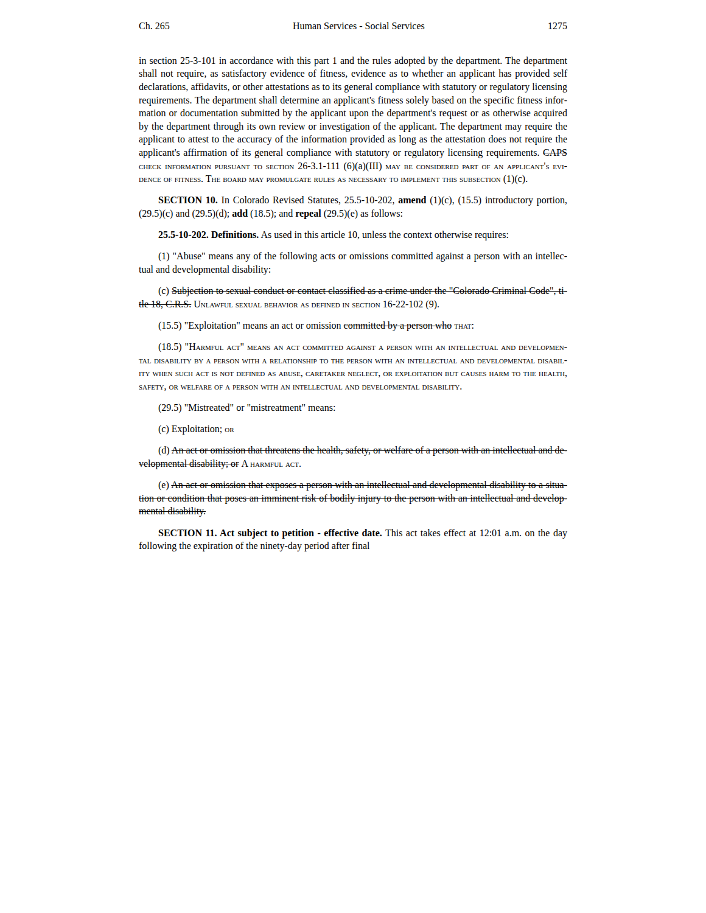Ch. 265 Human Services - Social Services 1275
in section 25-3-101 in accordance with this part 1 and the rules adopted by the department. The department shall not require, as satisfactory evidence of fitness, evidence as to whether an applicant has provided self declarations, affidavits, or other attestations as to its general compliance with statutory or regulatory licensing requirements. The department shall determine an applicant's fitness solely based on the specific fitness information or documentation submitted by the applicant upon the department's request or as otherwise acquired by the department through its own review or investigation of the applicant. The department may require the applicant to attest to the accuracy of the information provided as long as the attestation does not require the applicant's affirmation of its general compliance with statutory or regulatory licensing requirements. CAPS check information pursuant to section 26-3.1-111 (6)(a)(III) may be considered part of an applicant's evidence of fitness. The board may promulgate rules as necessary to implement this subsection (1)(c).
SECTION 10. In Colorado Revised Statutes, 25.5-10-202, amend (1)(c), (15.5) introductory portion, (29.5)(c) and (29.5)(d); add (18.5); and repeal (29.5)(e) as follows:
25.5-10-202. Definitions. As used in this article 10, unless the context otherwise requires:
(1) "Abuse" means any of the following acts or omissions committed against a person with an intellectual and developmental disability:
(c) Subjection to sexual conduct or contact classified as a crime under the "Colorado Criminal Code", title 18, C.R.S. Unlawful sexual behavior as defined in section 16-22-102 (9).
(15.5) "Exploitation" means an act or omission committed by a person who that:
(18.5) "Harmful act" means an act committed against a person with an intellectual and developmental disability by a person with a relationship to the person with an intellectual and developmental disability when such act is not defined as abuse, caretaker neglect, or exploitation but causes harm to the health, safety, or welfare of a person with an intellectual and developmental disability.
(29.5) "Mistreated" or "mistreatment" means:
(c) Exploitation; or
(d) An act or omission that threatens the health, safety, or welfare of a person with an intellectual and developmental disability; or A harmful act.
(e) An act or omission that exposes a person with an intellectual and developmental disability to a situation or condition that poses an imminent risk of bodily injury to the person with an intellectual and developmental disability.
SECTION 11. Act subject to petition - effective date. This act takes effect at 12:01 a.m. on the day following the expiration of the ninety-day period after final